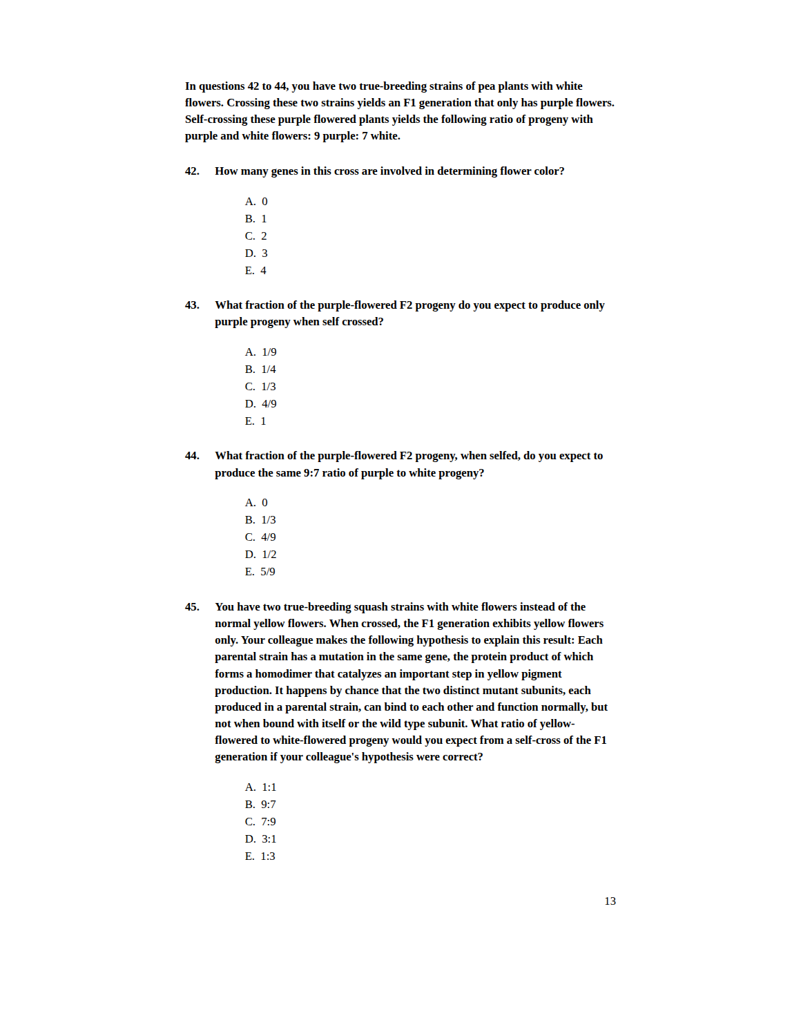In questions 42 to 44, you have two true-breeding strains of pea plants with white flowers. Crossing these two strains yields an F1 generation that only has purple flowers. Self-crossing these purple flowered plants yields the following ratio of progeny with purple and white flowers: 9 purple: 7 white.
42. How many genes in this cross are involved in determining flower color?
A. 0
B. 1
C. 2
D. 3
E. 4
43. What fraction of the purple-flowered F2 progeny do you expect to produce only purple progeny when self crossed?
A. 1/9
B. 1/4
C. 1/3
D. 4/9
E. 1
44. What fraction of the purple-flowered F2 progeny, when selfed, do you expect to produce the same 9:7 ratio of purple to white progeny?
A. 0
B. 1/3
C. 4/9
D. 1/2
E. 5/9
45. You have two true-breeding squash strains with white flowers instead of the normal yellow flowers. When crossed, the F1 generation exhibits yellow flowers only. Your colleague makes the following hypothesis to explain this result: Each parental strain has a mutation in the same gene, the protein product of which forms a homodimer that catalyzes an important step in yellow pigment production. It happens by chance that the two distinct mutant subunits, each produced in a parental strain, can bind to each other and function normally, but not when bound with itself or the wild type subunit. What ratio of yellow-flowered to white-flowered progeny would you expect from a self-cross of the F1 generation if your colleague's hypothesis were correct?
A. 1:1
B. 9:7
C. 7:9
D. 3:1
E. 1:3
13